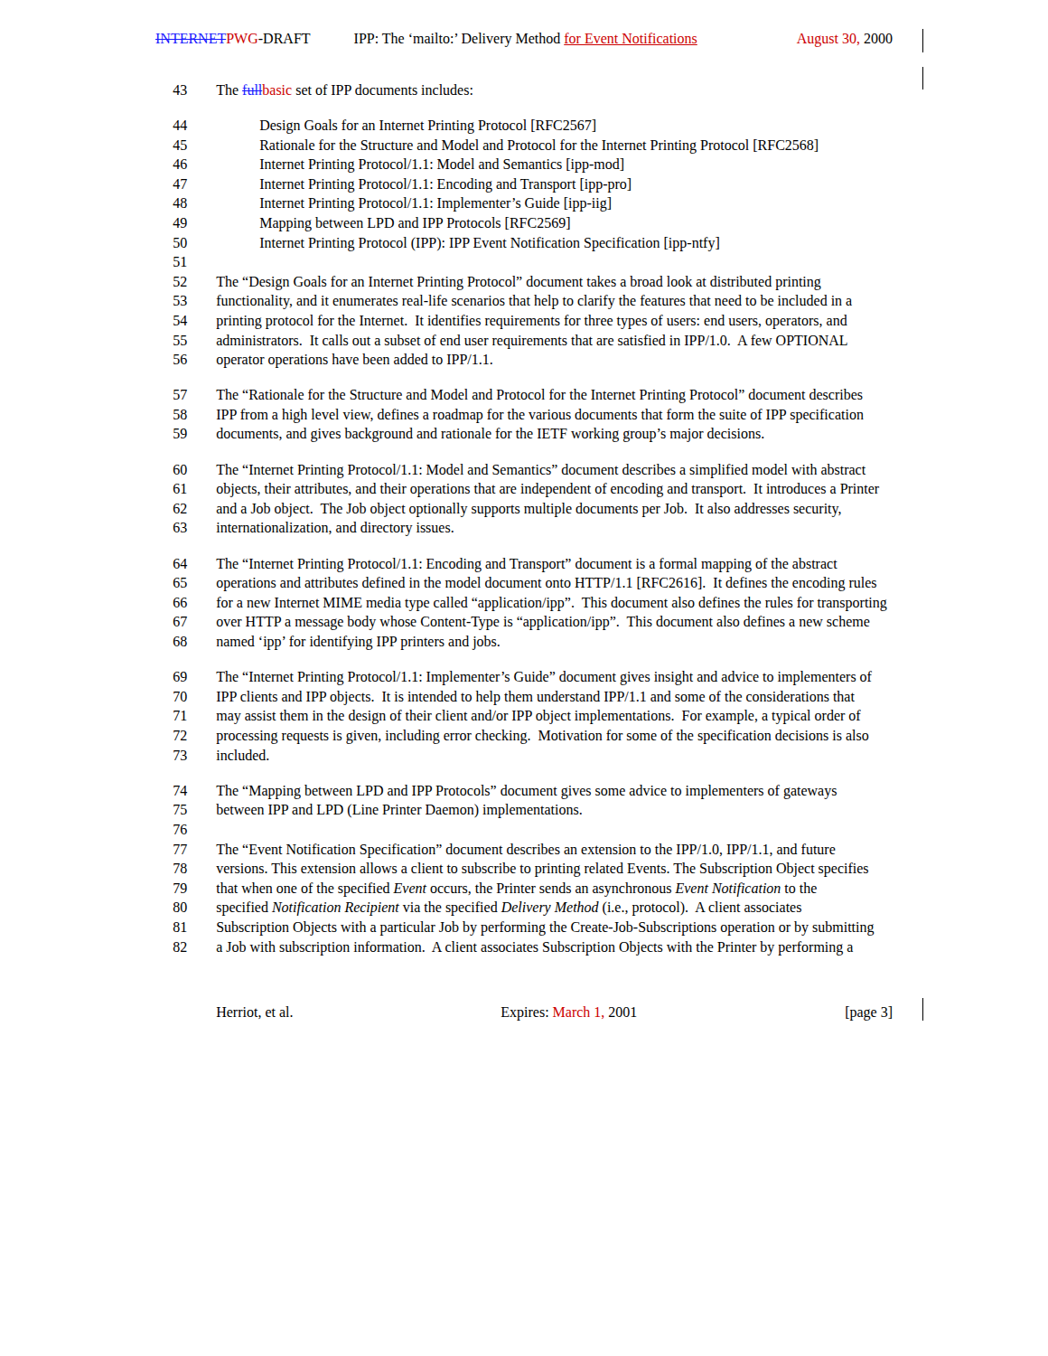INTERNET PWG-DRAFT IPP: The ‘mailto:’ Delivery Method for Event Notifications August 30, 2000
The full basic set of IPP documents includes:
Design Goals for an Internet Printing Protocol [RFC2567]
Rationale for the Structure and Model and Protocol for the Internet Printing Protocol [RFC2568]
Internet Printing Protocol/1.1: Model and Semantics [ipp-mod]
Internet Printing Protocol/1.1: Encoding and Transport [ipp-pro]
Internet Printing Protocol/1.1: Implementer’s Guide [ipp-iig]
Mapping between LPD and IPP Protocols [RFC2569]
Internet Printing Protocol (IPP): IPP Event Notification Specification [ipp-ntfy]
The “Design Goals for an Internet Printing Protocol” document takes a broad look at distributed printing
functionality, and it enumerates real-life scenarios that help to clarify the features that need to be included in a
printing protocol for the Internet. It identifies requirements for three types of users: end users, operators, and
administrators. It calls out a subset of end user requirements that are satisfied in IPP/1.0. A few OPTIONAL
operator operations have been added to IPP/1.1.
The “Rationale for the Structure and Model and Protocol for the Internet Printing Protocol” document describes
IPP from a high level view, defines a roadmap for the various documents that form the suite of IPP specification
documents, and gives background and rationale for the IETF working group’s major decisions.
The “Internet Printing Protocol/1.1: Model and Semantics” document describes a simplified model with abstract
objects, their attributes, and their operations that are independent of encoding and transport. It introduces a Printer
and a Job object. The Job object optionally supports multiple documents per Job. It also addresses security,
internationalization, and directory issues.
The “Internet Printing Protocol/1.1: Encoding and Transport” document is a formal mapping of the abstract
operations and attributes defined in the model document onto HTTP/1.1 [RFC2616]. It defines the encoding rules
for a new Internet MIME media type called “application/ipp”. This document also defines the rules for transporting
over HTTP a message body whose Content-Type is “application/ipp”. This document also defines a new scheme
named ‘ipp’ for identifying IPP printers and jobs.
The “Internet Printing Protocol/1.1: Implementer’s Guide” document gives insight and advice to implementers of
IPP clients and IPP objects. It is intended to help them understand IPP/1.1 and some of the considerations that
may assist them in the design of their client and/or IPP object implementations. For example, a typical order of
processing requests is given, including error checking. Motivation for some of the specification decisions is also
included.
The “Mapping between LPD and IPP Protocols” document gives some advice to implementers of gateways
between IPP and LPD (Line Printer Daemon) implementations.
The “Event Notification Specification” document describes an extension to the IPP/1.0, IPP/1.1, and future
versions. This extension allows a client to subscribe to printing related Events. The Subscription Object specifies
that when one of the specified Event occurs, the Printer sends an asynchronous Event Notification to the
specified Notification Recipient via the specified Delivery Method (i.e., protocol). A client associates
Subscription Objects with a particular Job by performing the Create-Job-Subscriptions operation or by submitting
a Job with subscription information. A client associates Subscription Objects with the Printer by performing a
Herriot, et al. Expires: March 1, 2001 [page 3]